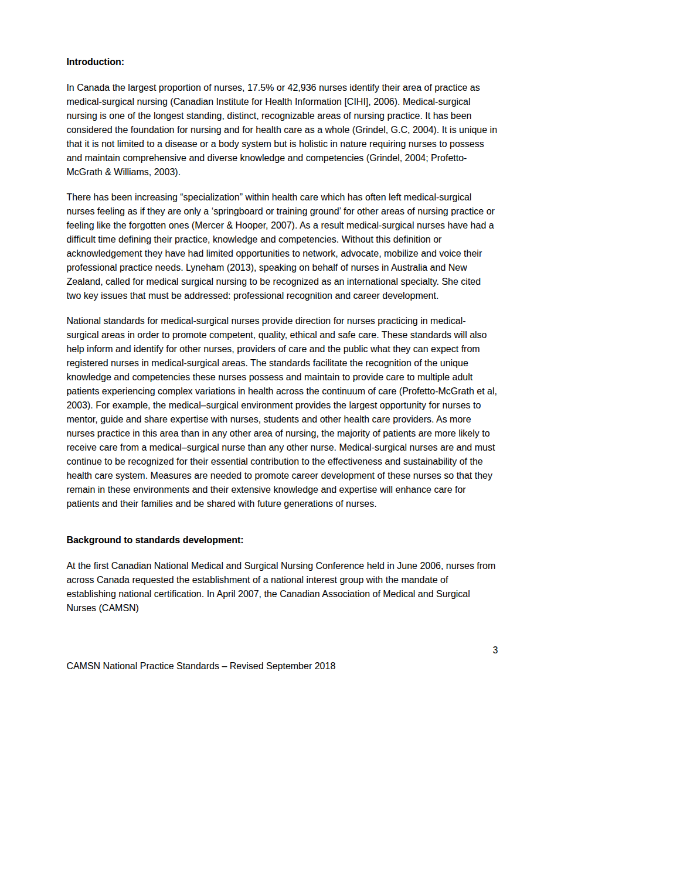Introduction:
In Canada the largest proportion of nurses, 17.5% or 42,936 nurses identify their area of practice as medical-surgical nursing (Canadian Institute for Health Information [CIHI], 2006). Medical-surgical nursing is one of the longest standing, distinct, recognizable areas of nursing practice. It has been considered the foundation for nursing and for health care as a whole (Grindel, G.C, 2004). It is unique in that it is not limited to a disease or a body system but is holistic in nature requiring nurses to possess and maintain comprehensive and diverse knowledge and competencies (Grindel, 2004; Profetto-McGrath & Williams, 2003).
There has been increasing “specialization” within health care which has often left medical-surgical nurses feeling as if they are only a ‘springboard or training ground’ for other areas of nursing practice or feeling like the forgotten ones (Mercer & Hooper, 2007). As a result medical-surgical nurses have had a difficult time defining their practice, knowledge and competencies. Without this definition or acknowledgement they have had limited opportunities to network, advocate, mobilize and voice their professional practice needs. Lyneham (2013), speaking on behalf of nurses in Australia and New Zealand, called for medical surgical nursing to be recognized as an international specialty. She cited two key issues that must be addressed: professional recognition and career development.
National standards for medical-surgical nurses provide direction for nurses practicing in medical-surgical areas in order to promote competent, quality, ethical and safe care. These standards will also help inform and identify for other nurses, providers of care and the public what they can expect from registered nurses in medical-surgical areas. The standards facilitate the recognition of the unique knowledge and competencies these nurses possess and maintain to provide care to multiple adult patients experiencing complex variations in health across the continuum of care (Profetto-McGrath et al, 2003). For example, the medical–surgical environment provides the largest opportunity for nurses to mentor, guide and share expertise with nurses, students and other health care providers. As more nurses practice in this area than in any other area of nursing, the majority of patients are more likely to receive care from a medical–surgical nurse than any other nurse. Medical-surgical nurses are and must continue to be recognized for their essential contribution to the effectiveness and sustainability of the health care system. Measures are needed to promote career development of these nurses so that they remain in these environments and their extensive knowledge and expertise will enhance care for patients and their families and be shared with future generations of nurses.
Background to standards development:
At the first Canadian National Medical and Surgical Nursing Conference held in June 2006, nurses from across Canada requested the establishment of a national interest group with the mandate of establishing national certification. In April 2007, the Canadian Association of Medical and Surgical Nurses (CAMSN)
3
CAMSN National Practice Standards – Revised September 2018